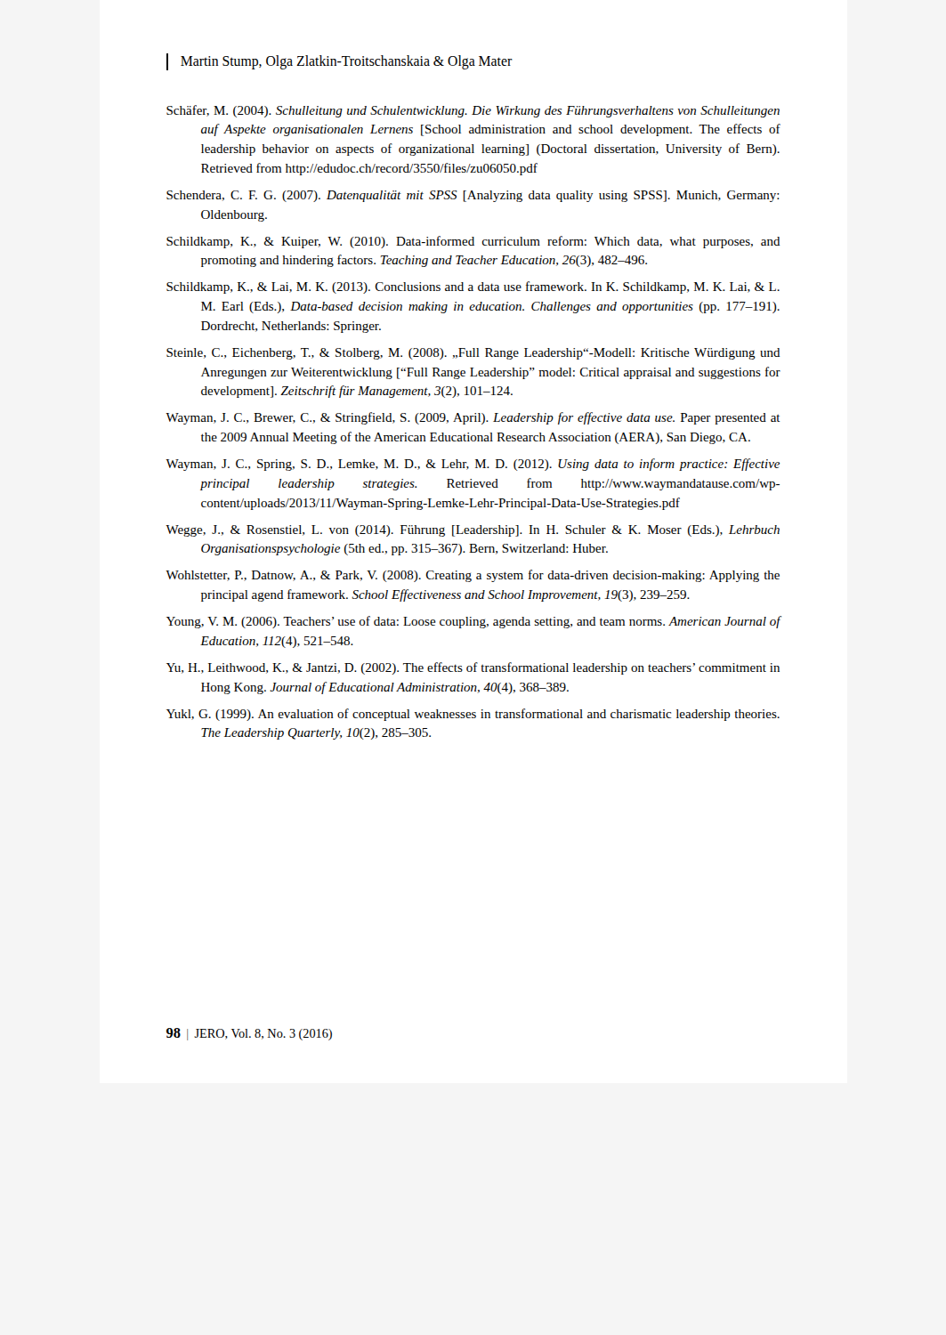Martin Stump, Olga Zlatkin-Troitschanskaia & Olga Mater
Schäfer, M. (2004). Schulleitung und Schulentwicklung. Die Wirkung des Führungsverhaltens von Schulleitungen auf Aspekte organisationalen Lernens [School administration and school development. The effects of leadership behavior on aspects of organizational learning] (Doctoral dissertation, University of Bern). Retrieved from http://edudoc.ch/record/3550/files/zu06050.pdf
Schendera, C. F. G. (2007). Datenqualität mit SPSS [Analyzing data quality using SPSS]. Munich, Germany: Oldenbourg.
Schildkamp, K., & Kuiper, W. (2010). Data-informed curriculum reform: Which data, what purposes, and promoting and hindering factors. Teaching and Teacher Education, 26(3), 482–496.
Schildkamp, K., & Lai, M. K. (2013). Conclusions and a data use framework. In K. Schildkamp, M. K. Lai, & L. M. Earl (Eds.), Data-based decision making in education. Challenges and opportunities (pp. 177–191). Dordrecht, Netherlands: Springer.
Steinle, C., Eichenberg, T., & Stolberg, M. (2008). „Full Range Leadership“-Modell: Kritische Würdigung und Anregungen zur Weiterentwicklung [“Full Range Leadership” model: Critical appraisal and suggestions for development]. Zeitschrift für Management, 3(2), 101–124.
Wayman, J. C., Brewer, C., & Stringfield, S. (2009, April). Leadership for effective data use. Paper presented at the 2009 Annual Meeting of the American Educational Research Association (AERA), San Diego, CA.
Wayman, J. C., Spring, S. D., Lemke, M. D., & Lehr, M. D. (2012). Using data to inform practice: Effective principal leadership strategies. Retrieved from http://www.waymandatause.com/wp-content/uploads/2013/11/Wayman-Spring-Lemke-Lehr-Principal-Data-Use-Strategies.pdf
Wegge, J., & Rosenstiel, L. von (2014). Führung [Leadership]. In H. Schuler & K. Moser (Eds.), Lehrbuch Organisationspsychologie (5th ed., pp. 315–367). Bern, Switzerland: Huber.
Wohlstetter, P., Datnow, A., & Park, V. (2008). Creating a system for data-driven decision-making: Applying the principal agend framework. School Effectiveness and School Improvement, 19(3), 239–259.
Young, V. M. (2006). Teachers’ use of data: Loose coupling, agenda setting, and team norms. American Journal of Education, 112(4), 521–548.
Yu, H., Leithwood, K., & Jantzi, D. (2002). The effects of transformational leadership on teachers’ commitment in Hong Kong. Journal of Educational Administration, 40(4), 368–389.
Yukl, G. (1999). An evaluation of conceptual weaknesses in transformational and charismatic leadership theories. The Leadership Quarterly, 10(2), 285–305.
98|JERO, Vol. 8, No. 3 (2016)